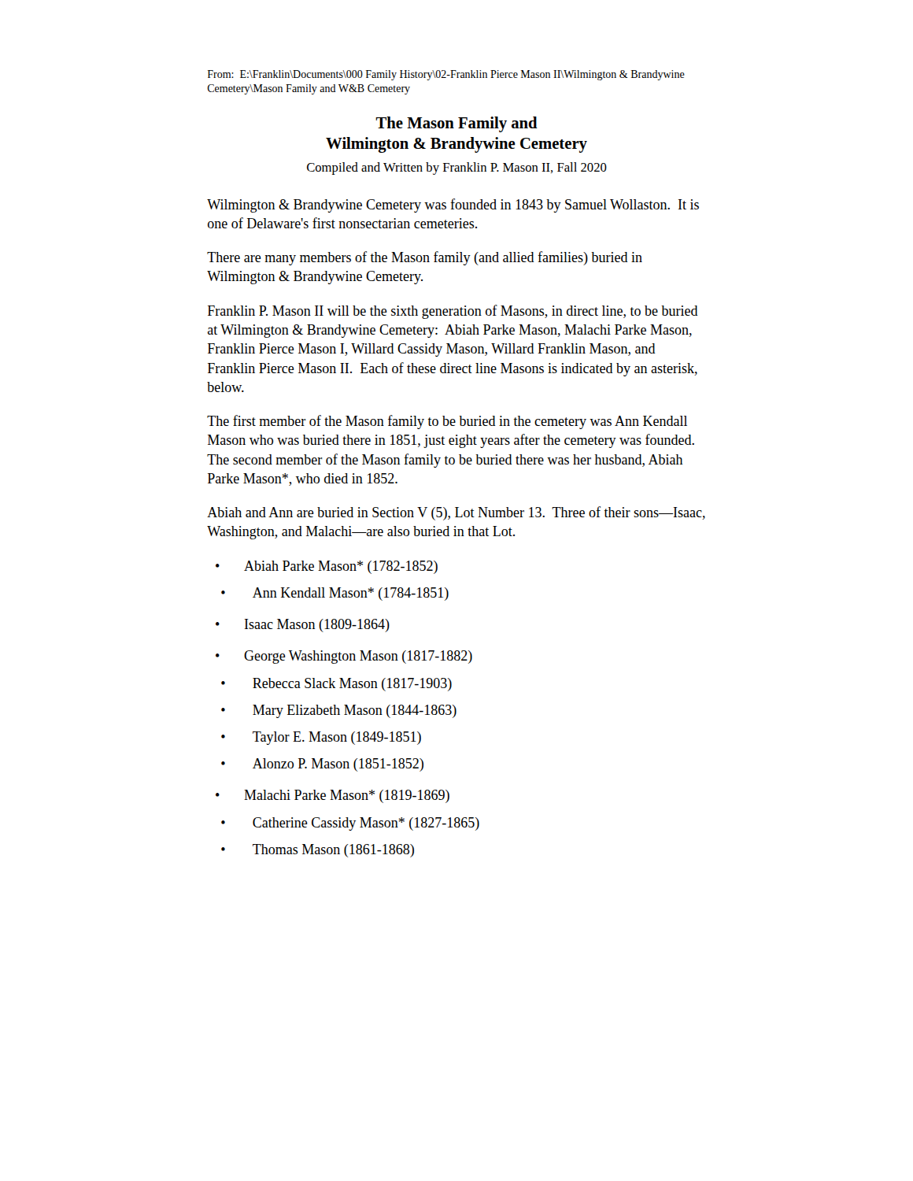From: E:\Franklin\Documents\000 Family History\02-Franklin Pierce Mason II\Wilmington & Brandywine Cemetery\Mason Family and W&B Cemetery
The Mason Family and
Wilmington & Brandywine Cemetery
Compiled and Written by Franklin P. Mason II, Fall 2020
Wilmington & Brandywine Cemetery was founded in 1843 by Samuel Wollaston. It is one of Delaware's first nonsectarian cemeteries.
There are many members of the Mason family (and allied families) buried in Wilmington & Brandywine Cemetery.
Franklin P. Mason II will be the sixth generation of Masons, in direct line, to be buried at Wilmington & Brandywine Cemetery: Abiah Parke Mason, Malachi Parke Mason, Franklin Pierce Mason I, Willard Cassidy Mason, Willard Franklin Mason, and Franklin Pierce Mason II. Each of these direct line Masons is indicated by an asterisk, below.
The first member of the Mason family to be buried in the cemetery was Ann Kendall Mason who was buried there in 1851, just eight years after the cemetery was founded. The second member of the Mason family to be buried there was her husband, Abiah Parke Mason*, who died in 1852.
Abiah and Ann are buried in Section V (5), Lot Number 13. Three of their sons—Isaac, Washington, and Malachi—are also buried in that Lot.
Abiah Parke Mason* (1782-1852)
Ann Kendall Mason* (1784-1851)
Isaac Mason (1809-1864)
George Washington Mason (1817-1882)
Rebecca Slack Mason (1817-1903)
Mary Elizabeth Mason (1844-1863)
Taylor E. Mason (1849-1851)
Alonzo P. Mason (1851-1852)
Malachi Parke Mason* (1819-1869)
Catherine Cassidy Mason* (1827-1865)
Thomas Mason (1861-1868)